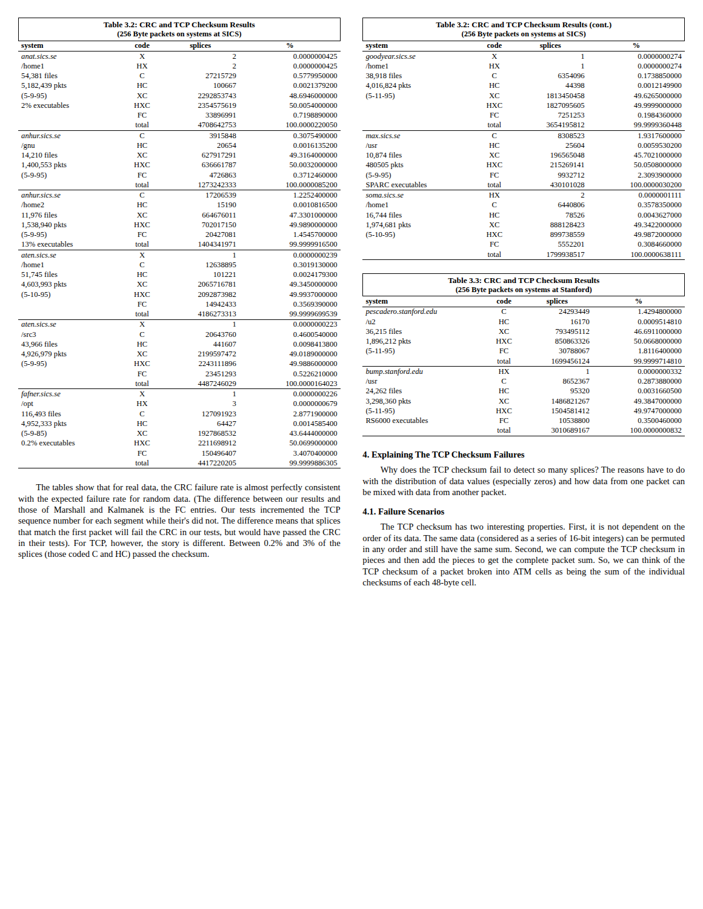Table 3.2: CRC and TCP Checksum Results (256 Byte packets on systems at SICS)
| system | code | splices | % |
| --- | --- | --- | --- |
| anat.sics.se | X | 2 | 0.0000000425 |
| /home1 | HX | 2 | 0.0000000425 |
| 54,381 files | C | 27215729 | 0.5779950000 |
| 5,182,439 pkts | HC | 100667 | 0.0021379200 |
| (5-9-95) | XC | 2292853743 | 48.6946000000 |
| 2% executables | HXC | 2354575619 | 50.0054000000 |
| | FC | 33896991 | 0.7198890000 |
| | total | 4708642753 | 100.0000220050 |
| anhur.sics.se | C | 3915848 | 0.3075490000 |
| /gnu | HC | 20654 | 0.0016135200 |
| 14,210 files | XC | 627917291 | 49.3164000000 |
| 1,400,553 pkts | HXC | 636661787 | 50.0032000000 |
| (5-9-95) | FC | 4726863 | 0.3712460000 |
| | total | 1273242333 | 100.0000085200 |
| anhur.sics.se | C | 17206539 | 1.2252400000 |
| /home2 | HC | 15190 | 0.0010816500 |
| 11,976 files | XC | 664676011 | 47.3301000000 |
| 1,538,940 pkts | HXC | 702017150 | 49.9890000000 |
| (5-9-95) | FC | 20427081 | 1.4545700000 |
| 13% executables | total | 1404341971 | 99.9999916500 |
| aten.sics.se | X | 1 | 0.0000000239 |
| /home1 | C | 12638895 | 0.3019130000 |
| 51,745 files | HC | 101221 | 0.0024179300 |
| 4,603,993 pkts | XC | 2065716781 | 49.3450000000 |
| (5-10-95) | HXC | 2092873982 | 49.9937000000 |
| | FC | 14942433 | 0.3569390000 |
| | total | 4186273313 | 99.9999699539 |
| aten.sics.se | X | 1 | 0.0000000223 |
| /src3 | C | 20643760 | 0.4600540000 |
| 43,966 files | HC | 441607 | 0.0098413800 |
| 4,926,979 pkts | XC | 2199597472 | 49.0189000000 |
| (5-9-95) | HXC | 2243111896 | 49.9886000000 |
| | FC | 23451293 | 0.5226210000 |
| | total | 4487246029 | 100.0000164023 |
| fafner.sics.se | X | 1 | 0.0000000226 |
| /opt | HX | 3 | 0.0000000679 |
| 116,493 files | C | 127091923 | 2.8771900000 |
| 4,952,333 pkts | HC | 64427 | 0.0014585400 |
| (5-9-85) | XC | 1927868532 | 43.6444000000 |
| 0.2% executables | HXC | 2211698912 | 50.0699000000 |
| | FC | 150496407 | 3.4070400000 |
| | total | 4417220205 | 99.9999886305 |
The tables show that for real data, the CRC failure rate is almost perfectly consistent with the expected failure rate for random data. (The difference between our results and those of Marshall and Kalmanek is the FC entries. Our tests incremented the TCP sequence number for each segment while their's did not. The difference means that splices that match the first packet will fail the CRC in our tests, but would have passed the CRC in their tests). For TCP, however, the story is different. Between 0.2% and 3% of the splices (those coded C and HC) passed the checksum.
Table 3.2: CRC and TCP Checksum Results (cont.) (256 Byte packets on systems at SICS)
| system | code | splices | % |
| --- | --- | --- | --- |
| goodyear.sics.se | X | 1 | 0.0000000274 |
| /home1 | HX | 1 | 0.0000000274 |
| 38,918 files | C | 6354096 | 0.1738850000 |
| 4,016,824 pkts | HC | 44398 | 0.0012149900 |
| (5-11-95) | XC | 1813450458 | 49.6265000000 |
| | HXC | 1827095605 | 49.9999000000 |
| | FC | 7251253 | 0.1984360000 |
| | total | 3654195812 | 99.9999360448 |
| max.sics.se | C | 8308523 | 1.9317600000 |
| /usr | HC | 25604 | 0.0059530200 |
| 10,874 files | XC | 196565048 | 45.7021000000 |
| 480505 pkts | HXC | 215269141 | 50.0508000000 |
| (5-9-95) | FC | 9932712 | 2.3093900000 |
| SPARC executables | total | 430101028 | 100.0000030200 |
| soma.sics.se | HX | 2 | 0.0000001111 |
| /home1 | C | 6440806 | 0.3578350000 |
| 16,744 files | HC | 78526 | 0.0043627000 |
| 1,974,681 pkts | XC | 888128423 | 49.3422000000 |
| (5-10-95) | HXC | 899738559 | 49.9872000000 |
| | FC | 5552201 | 0.3084660000 |
| | total | 1799938517 | 100.0000638111 |
Table 3.3: CRC and TCP Checksum Results (256 Byte packets on systems at Stanford)
| system | code | splices | % |
| --- | --- | --- | --- |
| pescadero.stanford.edu | C | 24293449 | 1.4294800000 |
| /u2 | HC | 16170 | 0.0009514810 |
| 36,215 files | XC | 793495112 | 46.6911000000 |
| 1,896,212 pkts | HXC | 850863326 | 50.0668000000 |
| (5-11-95) | FC | 30788067 | 1.8116400000 |
| | total | 1699456124 | 99.9999714810 |
| bump.stanford.edu | HX | 1 | 0.0000000332 |
| /usr | C | 8652367 | 0.2873880000 |
| 24,262 files | HC | 95320 | 0.0031660500 |
| 3,298,360 pkts | XC | 1486821267 | 49.3847000000 |
| (5-11-95) | HXC | 1504581412 | 49.9747000000 |
| RS6000 executables | FC | 10538800 | 0.3500460000 |
| | total | 3010689167 | 100.0000000832 |
4. Explaining The TCP Checksum Failures
Why does the TCP checksum fail to detect so many splices? The reasons have to do with the distribution of data values (especially zeros) and how data from one packet can be mixed with data from another packet.
4.1. Failure Scenarios
The TCP checksum has two interesting properties. First, it is not dependent on the order of its data. The same data (considered as a series of 16-bit integers) can be permuted in any order and still have the same sum. Second, we can compute the TCP checksum in pieces and then add the pieces to get the complete packet sum. So, we can think of the TCP checksum of a packet broken into ATM cells as being the sum of the individual checksums of each 48-byte cell.